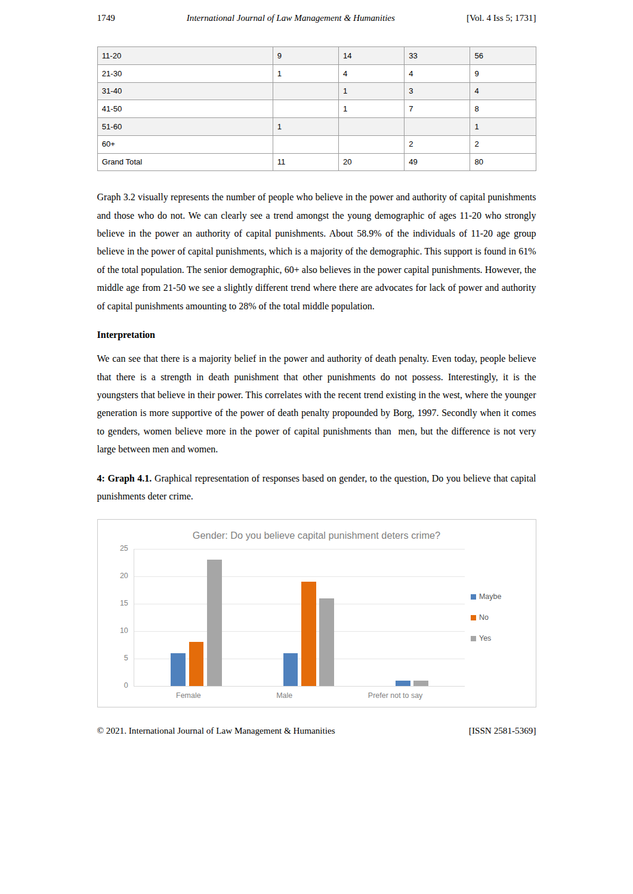1749 International Journal of Law Management & Humanities [Vol. 4 Iss 5; 1731]
| 11-20 | 9 | 14 | 33 | 56 |
| 21-30 | 1 | 4 | 4 | 9 |
| 31-40 | | 1 | 3 | 4 |
| 41-50 | | 1 | 7 | 8 |
| 51-60 | 1 | | | 1 |
| 60+ | | | 2 | 2 |
| Grand Total | 11 | 20 | 49 | 80 |
Graph 3.2 visually represents the number of people who believe in the power and authority of capital punishments and those who do not. We can clearly see a trend amongst the young demographic of ages 11-20 who strongly believe in the power an authority of capital punishments. About 58.9% of the individuals of 11-20 age group believe in the power of capital punishments, which is a majority of the demographic. This support is found in 61% of the total population. The senior demographic, 60+ also believes in the power capital punishments. However, the middle age from 21-50 we see a slightly different trend where there are advocates for lack of power and authority of capital punishments amounting to 28% of the total middle population.
Interpretation
We can see that there is a majority belief in the power and authority of death penalty. Even today, people believe that there is a strength in death punishment that other punishments do not possess. Interestingly, it is the youngsters that believe in their power. This correlates with the recent trend existing in the west, where the younger generation is more supportive of the power of death penalty propounded by Borg, 1997. Secondly when it comes to genders, women believe more in the power of capital punishments than men, but the difference is not very large between men and women.
4: Graph 4.1. Graphical representation of responses based on gender, to the question, Do you believe that capital punishments deter crime.
Gender: Do you believe capital punishment deters crime?
25 20 15 10 5 0
Maybe
No
Yes
Female Male Prefer not to say
© 2021. International Journal of Law Management & Humanities [ISSN 2581-5369]